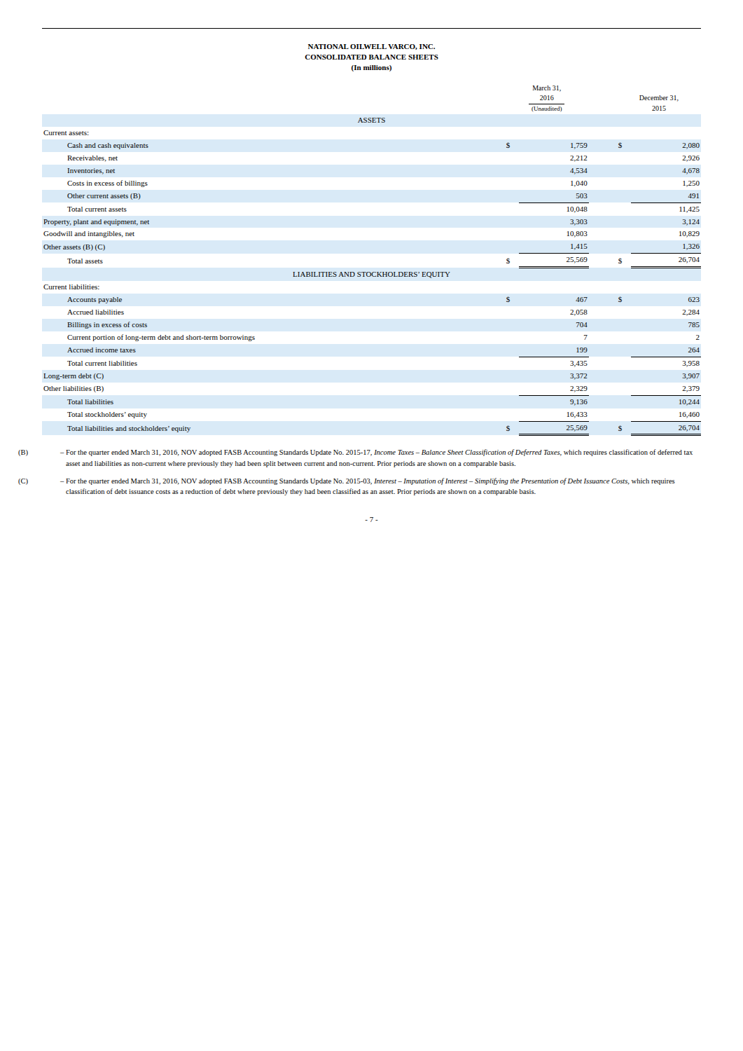NATIONAL OILWELL VARCO, INC.
CONSOLIDATED BALANCE SHEETS
(In millions)
| | | March 31, 2016 (Unaudited) | | December 31, 2015 |
| ASSETS |
| Current assets: | | | | | | |
| Cash and cash equivalents | | $ | 1,759 | | $ | 2,080 |
| Receivables, net | | | 2,212 | | | 2,926 |
| Inventories, net | | | 4,534 | | | 4,678 |
| Costs in excess of billings | | | 1,040 | | | 1,250 |
| Other current assets (B) | | | 503 | | | 491 |
| Total current assets | | | 10,048 | | | 11,425 |
| Property, plant and equipment, net | | | 3,303 | | | 3,124 |
| Goodwill and intangibles, net | | | 10,803 | | | 10,829 |
| Other assets (B) (C) | | | 1,415 | | | 1,326 |
| Total assets | | $ | 25,569 | | $ | 26,704 |
| LIABILITIES AND STOCKHOLDERS’ EQUITY |
| Current liabilities: | | | | | | |
| Accounts payable | | $ | 467 | | $ | 623 |
| Accrued liabilities | | | 2,058 | | | 2,284 |
| Billings in excess of costs | | | 704 | | | 785 |
| Current portion of long-term debt and short-term borrowings | | | 7 | | | 2 |
| Accrued income taxes | | | 199 | | | 264 |
| Total current liabilities | | | 3,435 | | | 3,958 |
| Long-term debt (C) | | | 3,372 | | | 3,907 |
| Other liabilities (B) | | | 2,329 | | | 2,379 |
| Total liabilities | | | 9,136 | | | 10,244 |
| Total stockholders’ equity | | | 16,433 | | | 16,460 |
| Total liabilities and stockholders’ equity | | $ | 25,569 | | $ | 26,704 |
(B)– For the quarter ended March 31, 2016, NOV adopted FASB Accounting Standards Update No. 2015-17, Income Taxes – Balance Sheet Classification of Deferred Taxes, which requires classification of deferred tax asset and liabilities as non-current where previously they had been split between current and non-current. Prior periods are shown on a comparable basis.
(C)– For the quarter ended March 31, 2016, NOV adopted FASB Accounting Standards Update No. 2015-03, Interest – Imputation of Interest – Simplifying the Presentation of Debt Issuance Costs, which requires classification of debt issuance costs as a reduction of debt where previously they had been classified as an asset. Prior periods are shown on a comparable basis.
- 7 -